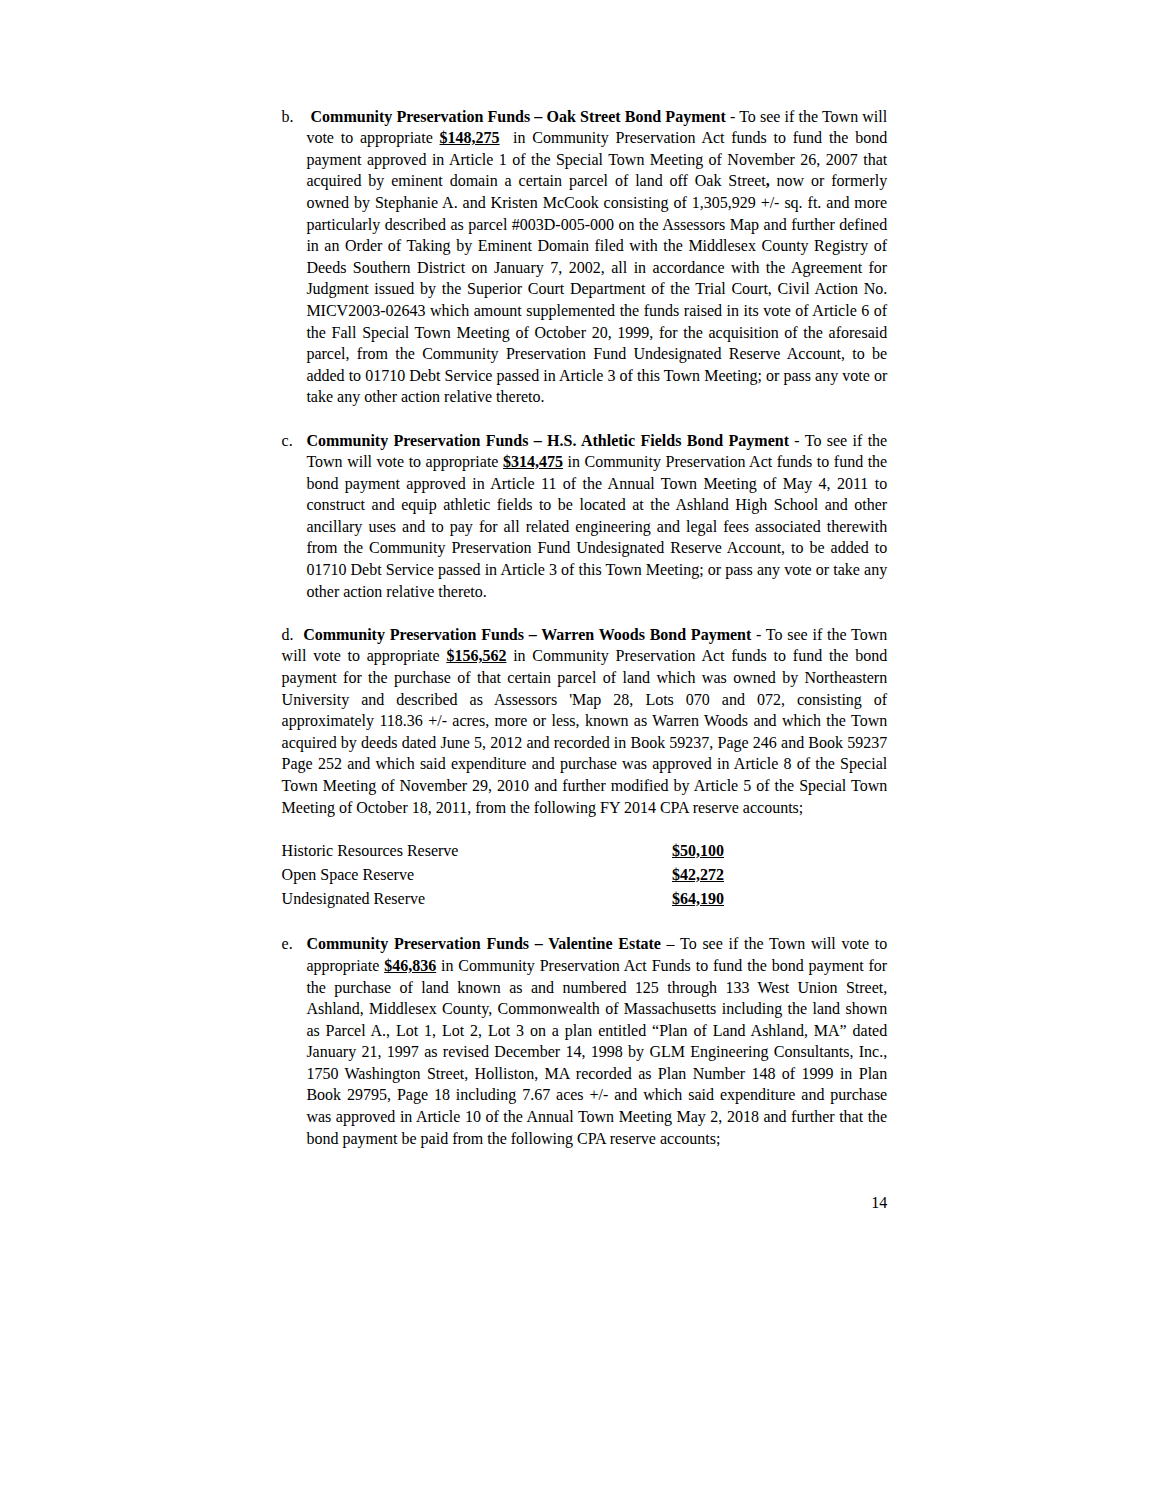b. Community Preservation Funds – Oak Street Bond Payment - To see if the Town will vote to appropriate $148,275 in Community Preservation Act funds to fund the bond payment approved in Article 1 of the Special Town Meeting of November 26, 2007 that acquired by eminent domain a certain parcel of land off Oak Street, now or formerly owned by Stephanie A. and Kristen McCook consisting of 1,305,929 +/- sq. ft. and more particularly described as parcel #003D-005-000 on the Assessors Map and further defined in an Order of Taking by Eminent Domain filed with the Middlesex County Registry of Deeds Southern District on January 7, 2002, all in accordance with the Agreement for Judgment issued by the Superior Court Department of the Trial Court, Civil Action No. MICV2003-02643 which amount supplemented the funds raised in its vote of Article 6 of the Fall Special Town Meeting of October 20, 1999, for the acquisition of the aforesaid parcel, from the Community Preservation Fund Undesignated Reserve Account, to be added to 01710 Debt Service passed in Article 3 of this Town Meeting; or pass any vote or take any other action relative thereto.
c. Community Preservation Funds – H.S. Athletic Fields Bond Payment - To see if the Town will vote to appropriate $314,475 in Community Preservation Act funds to fund the bond payment approved in Article 11 of the Annual Town Meeting of May 4, 2011 to construct and equip athletic fields to be located at the Ashland High School and other ancillary uses and to pay for all related engineering and legal fees associated therewith from the Community Preservation Fund Undesignated Reserve Account, to be added to 01710 Debt Service passed in Article 3 of this Town Meeting; or pass any vote or take any other action relative thereto.
d. Community Preservation Funds – Warren Woods Bond Payment - To see if the Town will vote to appropriate $156,562 in Community Preservation Act funds to fund the bond payment for the purchase of that certain parcel of land which was owned by Northeastern University and described as Assessors 'Map 28, Lots 070 and 072, consisting of approximately 118.36 +/- acres, more or less, known as Warren Woods and which the Town acquired by deeds dated June 5, 2012 and recorded in Book 59237, Page 246 and Book 59237 Page 252 and which said expenditure and purchase was approved in Article 8 of the Special Town Meeting of November 29, 2010 and further modified by Article 5 of the Special Town Meeting of October 18, 2011, from the following FY 2014 CPA reserve accounts;
| Historic Resources Reserve | $50,100 |
| Open Space Reserve | $42,272 |
| Undesignated Reserve | $64,190 |
e. Community Preservation Funds – Valentine Estate – To see if the Town will vote to appropriate $46,836 in Community Preservation Act Funds to fund the bond payment for the purchase of land known as and numbered 125 through 133 West Union Street, Ashland, Middlesex County, Commonwealth of Massachusetts including the land shown as Parcel A., Lot 1, Lot 2, Lot 3 on a plan entitled “Plan of Land Ashland, MA” dated January 21, 1997 as revised December 14, 1998 by GLM Engineering Consultants, Inc., 1750 Washington Street, Holliston, MA recorded as Plan Number 148 of 1999 in Plan Book 29795, Page 18 including 7.67 aces +/- and which said expenditure and purchase was approved in Article 10 of the Annual Town Meeting May 2, 2018 and further that the bond payment be paid from the following CPA reserve accounts;
14